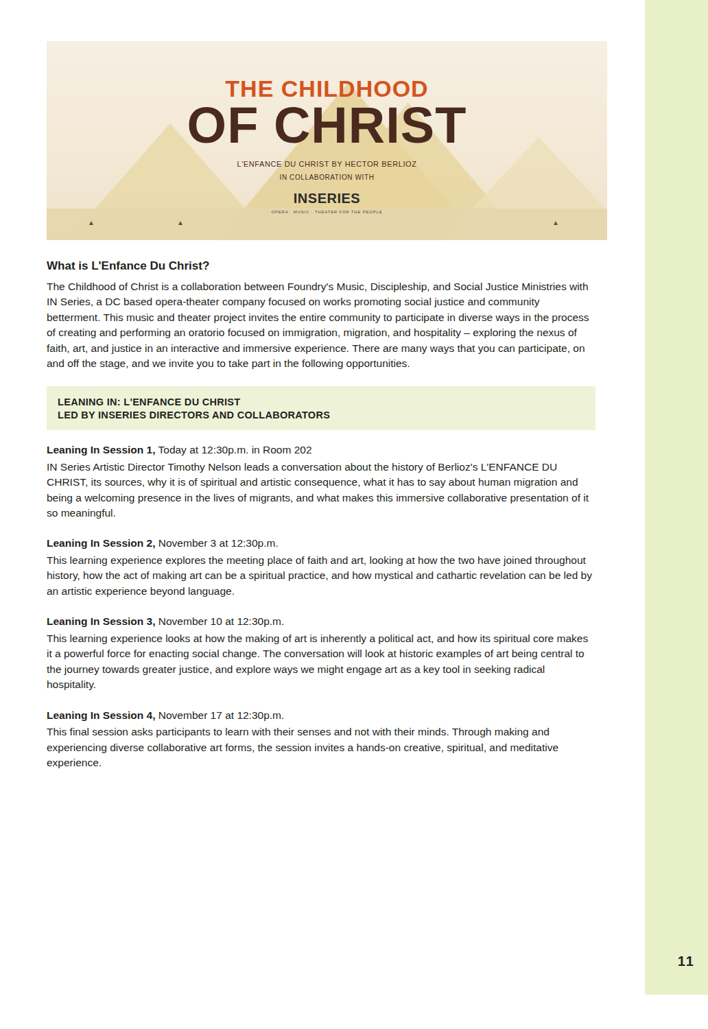The Childhood
of Christ
L'Enfance du Christ by Hector Berlioz
in collaboration with
INSERIES
OPERA · MUSIC · THEATER FOR THE PEOPLE
▲ ▲ ▲
What is L'Enfance Du Christ?
The Childhood of Christ is a collaboration between Foundry's Music, Discipleship, and Social Justice Ministries with IN Series, a DC based opera-theater company focused on works promoting social justice and community betterment. This music and theater project invites the entire community to participate in diverse ways in the process of creating and performing an oratorio focused on immigration, migration, and hospitality – exploring the nexus of faith, art, and justice in an interactive and immersive experience. There are many ways that you can participate, on and off the stage, and we invite you to take part in the following opportunities.
Leaning In: L'Enfance Du Christ
Led by InSeries Directors and Collaborators
Leaning In Session 1, Today at 12:30p.m. in Room 202
IN Series Artistic Director Timothy Nelson leads a conversation about the history of Berlioz's L'ENFANCE DU CHRIST, its sources, why it is of spiritual and artistic consequence, what it has to say about human migration and being a welcoming presence in the lives of migrants, and what makes this immersive collaborative presentation of it so meaningful.
Leaning In Session 2, November 3 at 12:30p.m.
This learning experience explores the meeting place of faith and art, looking at how the two have joined throughout history, how the act of making art can be a spiritual practice, and how mystical and cathartic revelation can be led by an artistic experience beyond language.
Leaning In Session 3, November 10 at 12:30p.m.
This learning experience looks at how the making of art is inherently a political act, and how its spiritual core makes it a powerful force for enacting social change. The conversation will look at historic examples of art being central to the journey towards greater justice, and explore ways we might engage art as a key tool in seeking radical hospitality.
Leaning In Session 4, November 17 at 12:30p.m.
This final session asks participants to learn with their senses and not with their minds. Through making and experiencing diverse collaborative art forms, the session invites a hands-on creative, spiritual, and meditative experience.
11